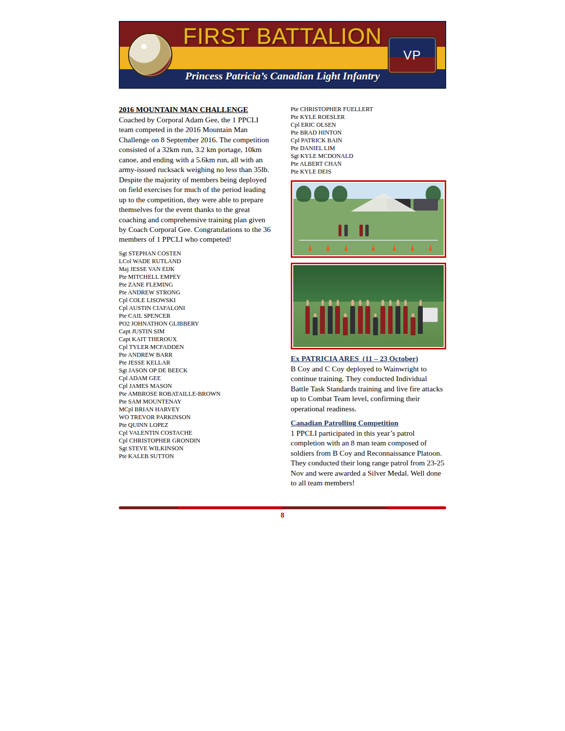FIRST BATTALION
Princess Patricia’s Canadian Light Infantry
2016 MOUNTAIN MAN CHALLENGE
Coached by Corporal Adam Gee, the 1 PPCLI team competed in the 2016 Mountain Man Challenge on 8 September 2016. The competition consisted of a 32km run, 3.2 km portage, 10km canoe, and ending with a 5.6km run, all with an army-issued rucksack weighing no less than 35lb. Despite the majority of members being deployed on field exercises for much of the period leading up to the competition, they were able to prepare themselves for the event thanks to the great coaching and comprehensive training plan given by Coach Corporal Gee. Congratulations to the 36 members of 1 PPCLI who competed!
Sgt STEPHAN COSTEN
LCol WADE RUTLAND
Maj JESSE VAN EIJK
Pte MITCHELL EMPEY
Pte ZANE FLEMING
Pte ANDREW STRONG
Cpl COLE LISOWSKI
Cpl AUSTIN CIAFALONI
Pte CAIL SPENCER
PO2 JOHNATHON GLIBBERY
Capt JUSTIN SIM
Capt KAIT THEROUX
Cpl TYLER MCFADDEN
Pte ANDREW BARR
Pte JESSE KELLAR
Sgt JASON OP DE BEECK
Cpl ADAM GEE
Cpl JAMES MASON
Pte AMBROSE ROBATAILLE-BROWN
Pte SAM MOUNTENAY
MCpl BRIAN HARVEY
WO TREVOR PARKINSON
Pte QUINN LOPEZ
Cpl VALENTIN COSTACHE
Cpl CHRISTOPHER GRONDIN
Sgt STEVE WILKINSON
Pte KALEB SUTTON
Pte CHRISTOPHER FUELLERT
Pte KYLE ROESLER
Cpl ERIC OLSEN
Pte BRAD HINTON
Cpl PATRICK BAIN
Pte DANIEL LIM
Sgt KYLE MCDONALD
Pte ALBERT CHAN
Pte KYLE DEIS
Ex PATRICIA ARES (11 – 23 October)
B Coy and C Coy deployed to Wainwright to continue training. They conducted Individual Battle Task Standards training and live fire attacks up to Combat Team level, confirming their operational readiness.
Canadian Patrolling Competition
1 PPCLI participated in this year’s patrol completion with an 8 man team composed of soldiers from B Coy and Reconnaissance Platoon. They conducted their long range patrol from 23-25 Nov and were awarded a Silver Medal. Well done to all team members!
8